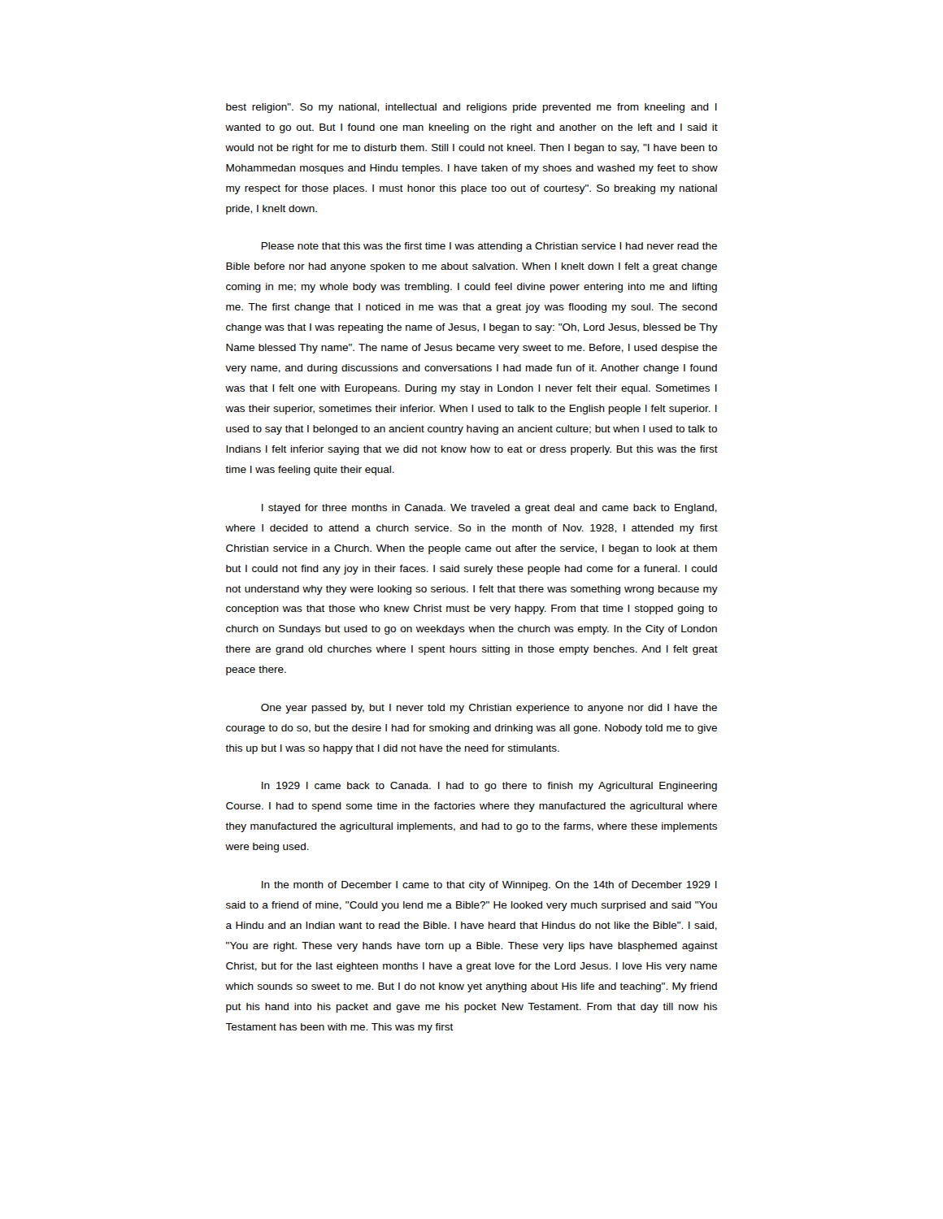best religion". So my national, intellectual and religions pride prevented me from kneeling and I wanted to go out. But I found one man kneeling on the right and another on the left and I said it would not be right for me to disturb them. Still I could not kneel. Then I began to say, "I have been to Mohammedan mosques and Hindu temples. I have taken of my shoes and washed my feet to show my respect for those places. I must honor this place too out of courtesy". So breaking my national pride, I knelt down.
Please note that this was the first time I was attending a Christian service I had never read the Bible before nor had anyone spoken to me about salvation. When I knelt down I felt a great change coming in me; my whole body was trembling. I could feel divine power entering into me and lifting me. The first change that I noticed in me was that a great joy was flooding my soul. The second change was that I was repeating the name of Jesus, I began to say: "Oh, Lord Jesus, blessed be Thy Name blessed Thy name". The name of Jesus became very sweet to me. Before, I used despise the very name, and during discussions and conversations I had made fun of it. Another change I found was that I felt one with Europeans. During my stay in London I never felt their equal. Sometimes I was their superior, sometimes their inferior. When I used to talk to the English people I felt superior. I used to say that I belonged to an ancient country having an ancient culture; but when I used to talk to Indians I felt inferior saying that we did not know how to eat or dress properly. But this was the first time I was feeling quite their equal.
I stayed for three months in Canada. We traveled a great deal and came back to England, where I decided to attend a church service. So in the month of Nov. 1928, I attended my first Christian service in a Church. When the people came out after the service, I began to look at them but I could not find any joy in their faces. I said surely these people had come for a funeral. I could not understand why they were looking so serious. I felt that there was something wrong because my conception was that those who knew Christ must be very happy. From that time I stopped going to church on Sundays but used to go on weekdays when the church was empty. In the City of London there are grand old churches where I spent hours sitting in those empty benches. And I felt great peace there.
One year passed by, but I never told my Christian experience to anyone nor did I have the courage to do so, but the desire I had for smoking and drinking was all gone. Nobody told me to give this up but I was so happy that I did not have the need for stimulants.
In 1929 I came back to Canada. I had to go there to finish my Agricultural Engineering Course. I had to spend some time in the factories where they manufactured the agricultural where they manufactured the agricultural implements, and had to go to the farms, where these implements were being used.
In the month of December I came to that city of Winnipeg. On the 14th of December 1929 I said to a friend of mine, "Could you lend me a Bible?" He looked very much surprised and said "You a Hindu and an Indian want to read the Bible. I have heard that Hindus do not like the Bible". I said, "You are right. These very hands have torn up a Bible. These very lips have blasphemed against Christ, but for the last eighteen months I have a great love for the Lord Jesus. I love His very name which sounds so sweet to me. But I do not know yet anything about His life and teaching". My friend put his hand into his packet and gave me his pocket New Testament. From that day till now his Testament has been with me. This was my first